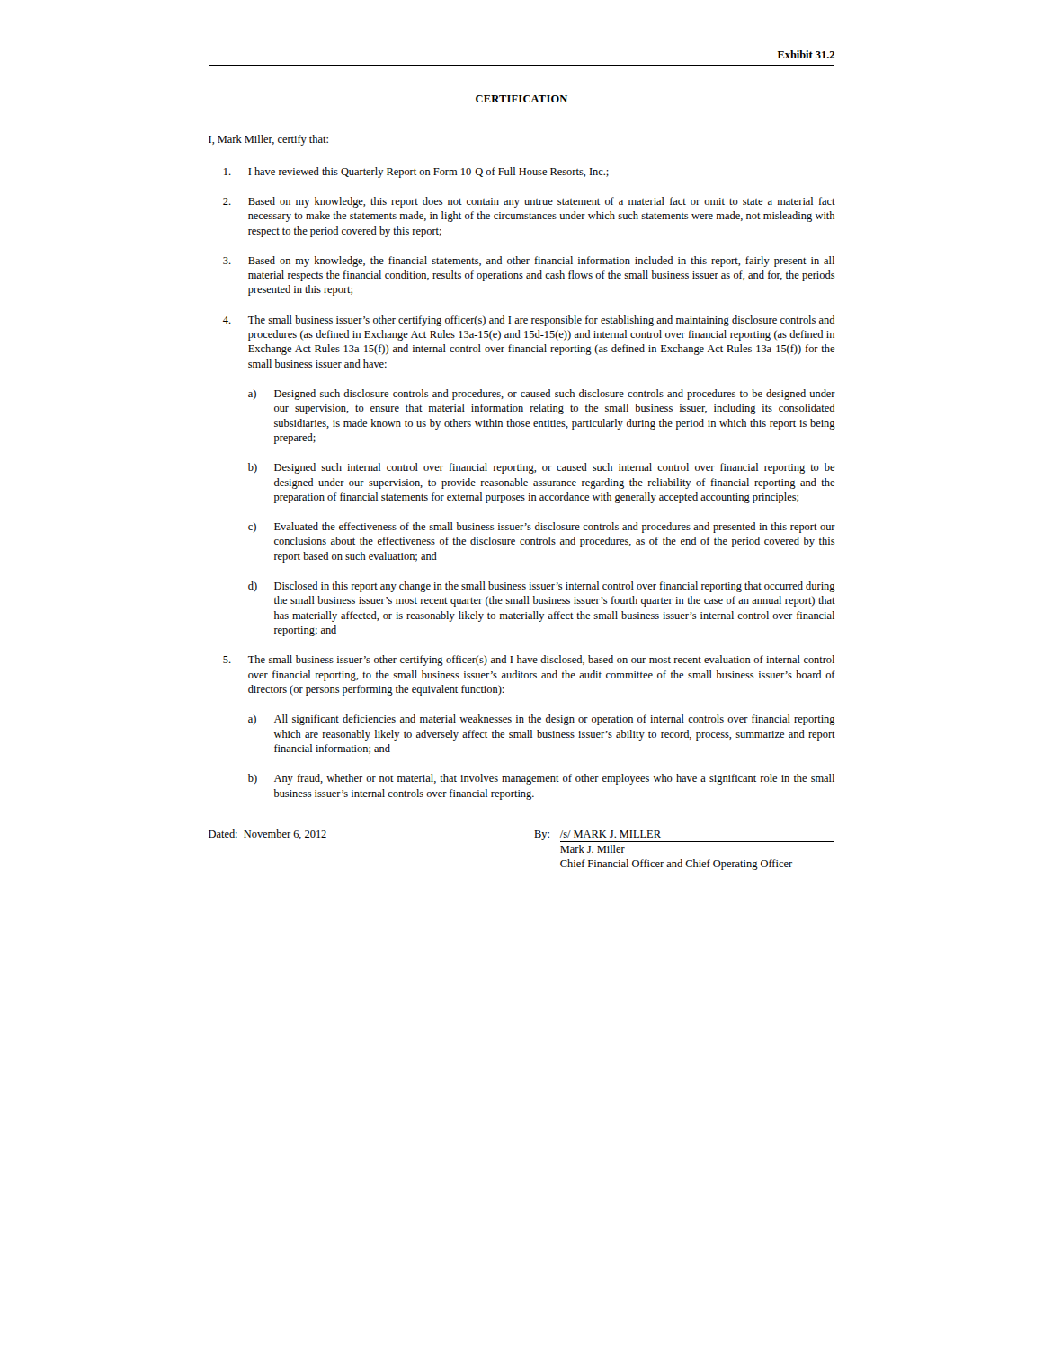Exhibit 31.2
CERTIFICATION
I, Mark Miller, certify that:
I have reviewed this Quarterly Report on Form 10-Q of Full House Resorts, Inc.;
Based on my knowledge, this report does not contain any untrue statement of a material fact or omit to state a material fact necessary to make the statements made, in light of the circumstances under which such statements were made, not misleading with respect to the period covered by this report;
Based on my knowledge, the financial statements, and other financial information included in this report, fairly present in all material respects the financial condition, results of operations and cash flows of the small business issuer as of, and for, the periods presented in this report;
The small business issuer’s other certifying officer(s) and I are responsible for establishing and maintaining disclosure controls and procedures (as defined in Exchange Act Rules 13a-15(e) and 15d-15(e)) and internal control over financial reporting (as defined in Exchange Act Rules 13a-15(f)) and internal control over financial reporting (as defined in Exchange Act Rules 13a-15(f)) for the small business issuer and have:
Designed such disclosure controls and procedures, or caused such disclosure controls and procedures to be designed under our supervision, to ensure that material information relating to the small business issuer, including its consolidated subsidiaries, is made known to us by others within those entities, particularly during the period in which this report is being prepared;
Designed such internal control over financial reporting, or caused such internal control over financial reporting to be designed under our supervision, to provide reasonable assurance regarding the reliability of financial reporting and the preparation of financial statements for external purposes in accordance with generally accepted accounting principles;
Evaluated the effectiveness of the small business issuer’s disclosure controls and procedures and presented in this report our conclusions about the effectiveness of the disclosure controls and procedures, as of the end of the period covered by this report based on such evaluation; and
Disclosed in this report any change in the small business issuer’s internal control over financial reporting that occurred during the small business issuer’s most recent quarter (the small business issuer’s fourth quarter in the case of an annual report) that has materially affected, or is reasonably likely to materially affect the small business issuer’s internal control over financial reporting; and
The small business issuer’s other certifying officer(s) and I have disclosed, based on our most recent evaluation of internal control over financial reporting, to the small business issuer’s auditors and the audit committee of the small business issuer’s board of directors (or persons performing the equivalent function):
All significant deficiencies and material weaknesses in the design or operation of internal controls over financial reporting which are reasonably likely to adversely affect the small business issuer’s ability to record, process, summarize and report financial information; and
Any fraud, whether or not material, that involves management of other employees who have a significant role in the small business issuer’s internal controls over financial reporting.
| Dated: November 6, 2012 | / By: / /s/ MARK J. MILLER / Mark J. Miller Chief Financial Officer and Chief Operating Officer |